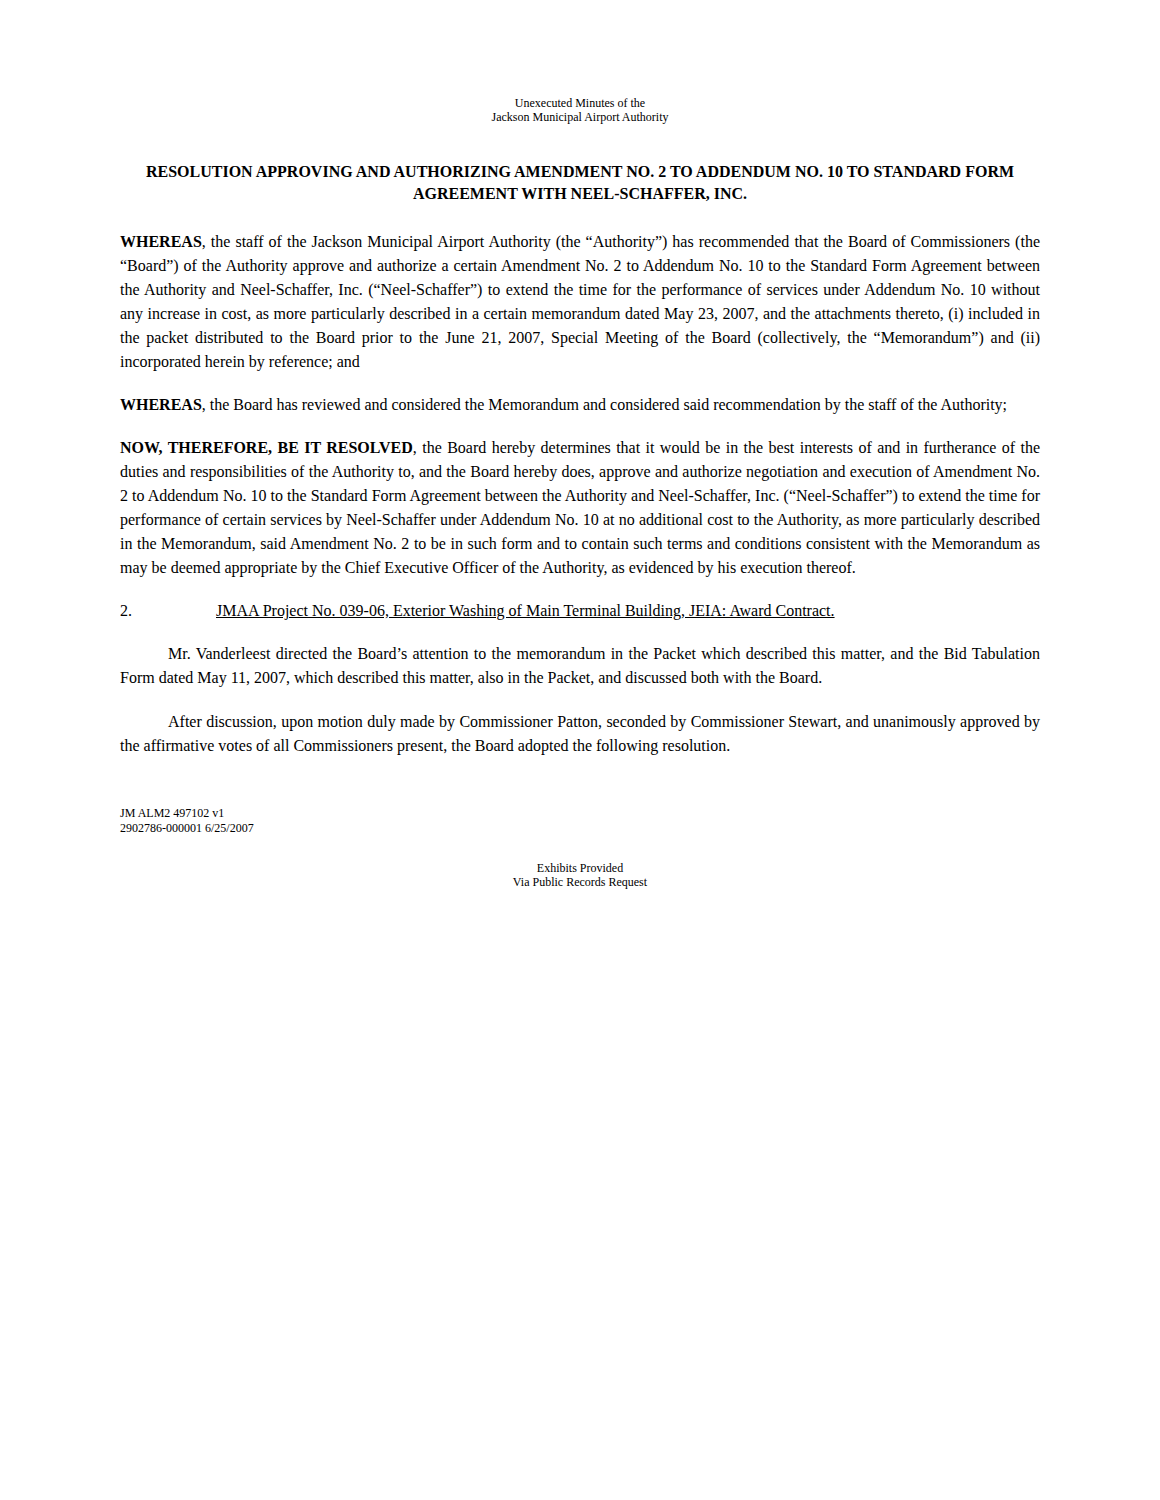Unexecuted Minutes of the
Jackson Municipal Airport Authority
Resolution Approving and Authorizing Amendment No. 2 to Addendum No. 10 to Standard Form Agreement with Neel-Schaffer, Inc.
WHEREAS, the staff of the Jackson Municipal Airport Authority (the “Authority”) has recommended that the Board of Commissioners (the “Board”) of the Authority approve and authorize a certain Amendment No. 2 to Addendum No. 10 to the Standard Form Agreement between the Authority and Neel-Schaffer, Inc. (“Neel-Schaffer”) to extend the time for the performance of services under Addendum No. 10 without any increase in cost, as more particularly described in a certain memorandum dated May 23, 2007, and the attachments thereto, (i) included in the packet distributed to the Board prior to the June 21, 2007, Special Meeting of the Board (collectively, the “Memorandum”) and (ii) incorporated herein by reference; and
WHEREAS, the Board has reviewed and considered the Memorandum and considered said recommendation by the staff of the Authority;
NOW, THEREFORE, BE IT RESOLVED, the Board hereby determines that it would be in the best interests of and in furtherance of the duties and responsibilities of the Authority to, and the Board hereby does, approve and authorize negotiation and execution of Amendment No. 2 to Addendum No. 10 to the Standard Form Agreement between the Authority and Neel-Schaffer, Inc. (“Neel-Schaffer”) to extend the time for performance of certain services by Neel-Schaffer under Addendum No. 10 at no additional cost to the Authority, as more particularly described in the Memorandum, said Amendment No. 2 to be in such form and to contain such terms and conditions consistent with the Memorandum as may be deemed appropriate by the Chief Executive Officer of the Authority, as evidenced by his execution thereof.
2. JMAA Project No. 039-06, Exterior Washing of Main Terminal Building, JEIA: Award Contract.
Mr. Vanderleest directed the Board’s attention to the memorandum in the Packet which described this matter, and the Bid Tabulation Form dated May 11, 2007, which described this matter, also in the Packet, and discussed both with the Board.
After discussion, upon motion duly made by Commissioner Patton, seconded by Commissioner Stewart, and unanimously approved by the affirmative votes of all Commissioners present, the Board adopted the following resolution.
JM ALM2 497102 v1
2902786-000001 6/25/2007
Exhibits Provided
Via Public Records Request